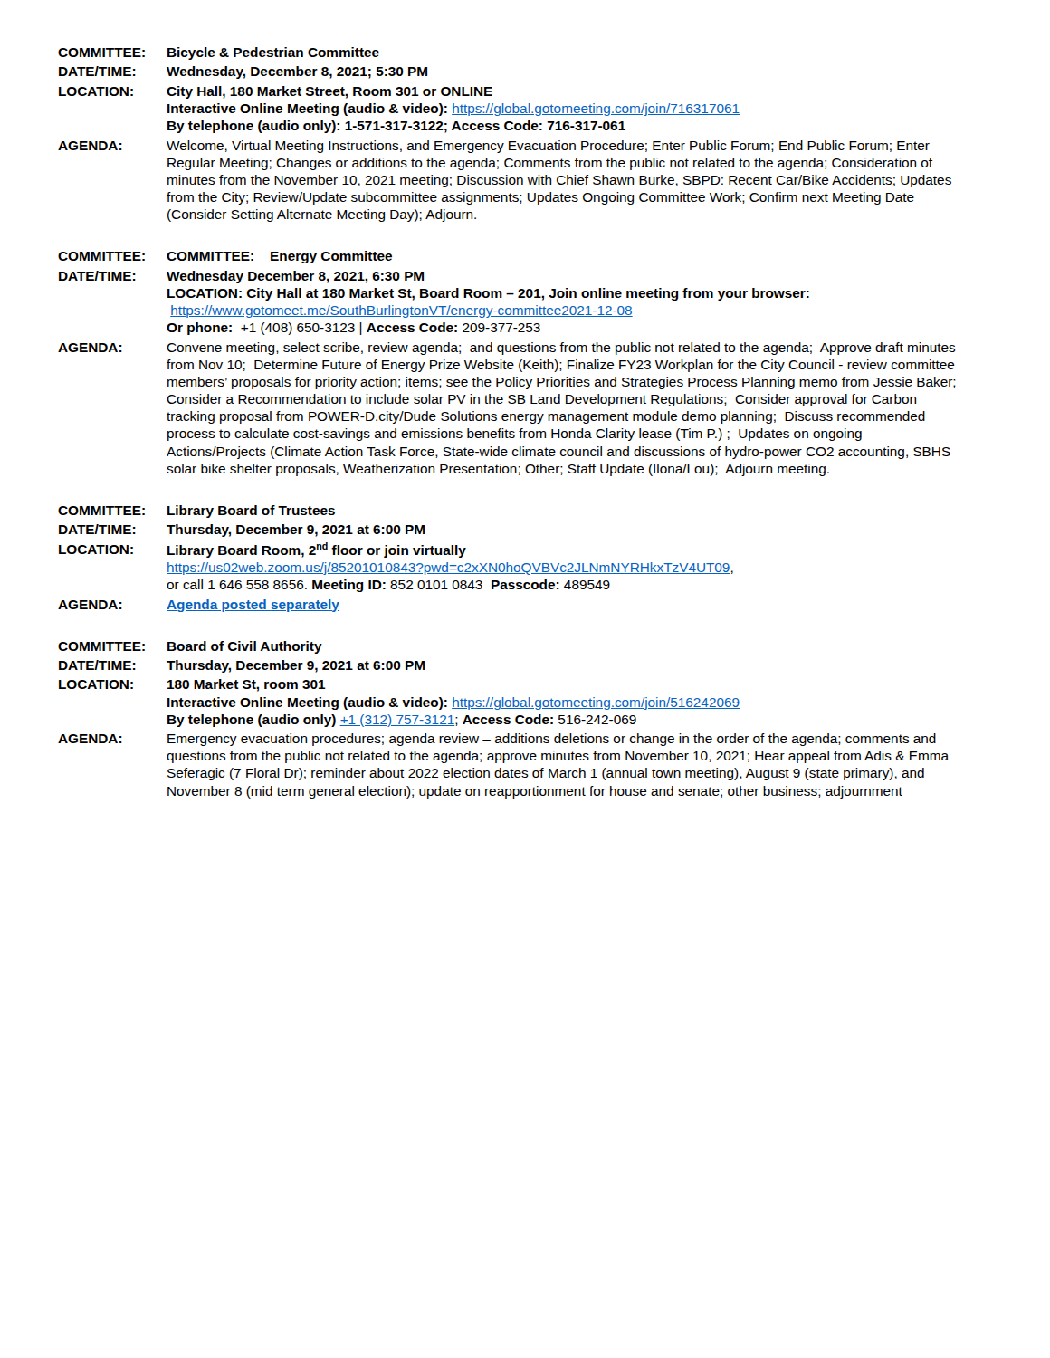| COMMITTEE: | Bicycle & Pedestrian Committee |
| DATE/TIME: | Wednesday, December 8, 2021; 5:30 PM |
| LOCATION: | City Hall, 180 Market Street, Room 301 or ONLINE Interactive Online Meeting (audio & video): https://global.gotomeeting.com/join/716317061 By telephone (audio only): 1-571-317-3122; Access Code: 716-317-061 |
| AGENDA: | Welcome, Virtual Meeting Instructions, and Emergency Evacuation Procedure; Enter Public Forum; End Public Forum; Enter Regular Meeting; Changes or additions to the agenda; Comments from the public not related to the agenda; Consideration of minutes from the November 10, 2021 meeting; Discussion with Chief Shawn Burke, SBPD: Recent Car/Bike Accidents; Updates from the City; Review/Update subcommittee assignments; Updates Ongoing Committee Work; Confirm next Meeting Date (Consider Setting Alternate Meeting Day); Adjourn. |
| COMMITTEE: | COMMITTEE: Energy Committee |
| DATE/TIME: | Wednesday December 8, 2021, 6:30 PM LOCATION: City Hall at 180 Market St, Board Room – 201, Join online meeting from your browser: https://www.gotomeet.me/SouthBurlingtonVT/energy-committee2021-12-08 Or phone: +1 (408) 650-3123 / Access Code: 209-377-253 |
| AGENDA: | Convene meeting, select scribe, review agenda; and questions from the public not related to the agenda; Approve draft minutes from Nov 10; Determine Future of Energy Prize Website (Keith); Finalize FY23 Workplan for the City Council - review committee members’ proposals for priority action; items; see the Policy Priorities and Strategies Process Planning memo from Jessie Baker; Consider a Recommendation to include solar PV in the SB Land Development Regulations; Consider approval for Carbon tracking proposal from POWER-D.city/Dude Solutions energy management module demo planning; Discuss recommended process to calculate cost-savings and emissions benefits from Honda Clarity lease (Tim P.) ; Updates on ongoing Actions/Projects (Climate Action Task Force, State-wide climate council and discussions of hydro-power CO2 accounting, SBHS solar bike shelter proposals, Weatherization Presentation; Other; Staff Update (Ilona/Lou); Adjourn meeting. |
| COMMITTEE: | Library Board of Trustees |
| DATE/TIME: | Thursday, December 9, 2021 at 6:00 PM |
| LOCATION: | Library Board Room, 2 nd floor or join virtually https://us02web.zoom.us/j/85201010843?pwd=c2xXN0hoQVBVc2JLNmNYRHkxTzV4UT09 , or call 1 646 558 8656. Meeting ID: 852 0101 0843 Passcode: 489549 |
| AGENDA: | Agenda posted separately |
| COMMITTEE: | Board of Civil Authority |
| DATE/TIME: | Thursday, December 9, 2021 at 6:00 PM |
| LOCATION: | 180 Market St, room 301 Interactive Online Meeting (audio & video): https://global.gotomeeting.com/join/516242069 By telephone (audio only) +1 (312) 757-3121 ; Access Code: 516-242-069 |
| AGENDA: | Emergency evacuation procedures; agenda review – additions deletions or change in the order of the agenda; comments and questions from the public not related to the agenda; approve minutes from November 10, 2021; Hear appeal from Adis & Emma Seferagic (7 Floral Dr); reminder about 2022 election dates of March 1 (annual town meeting), August 9 (state primary), and November 8 (mid term general election); update on reapportionment for house and senate; other business; adjournment |